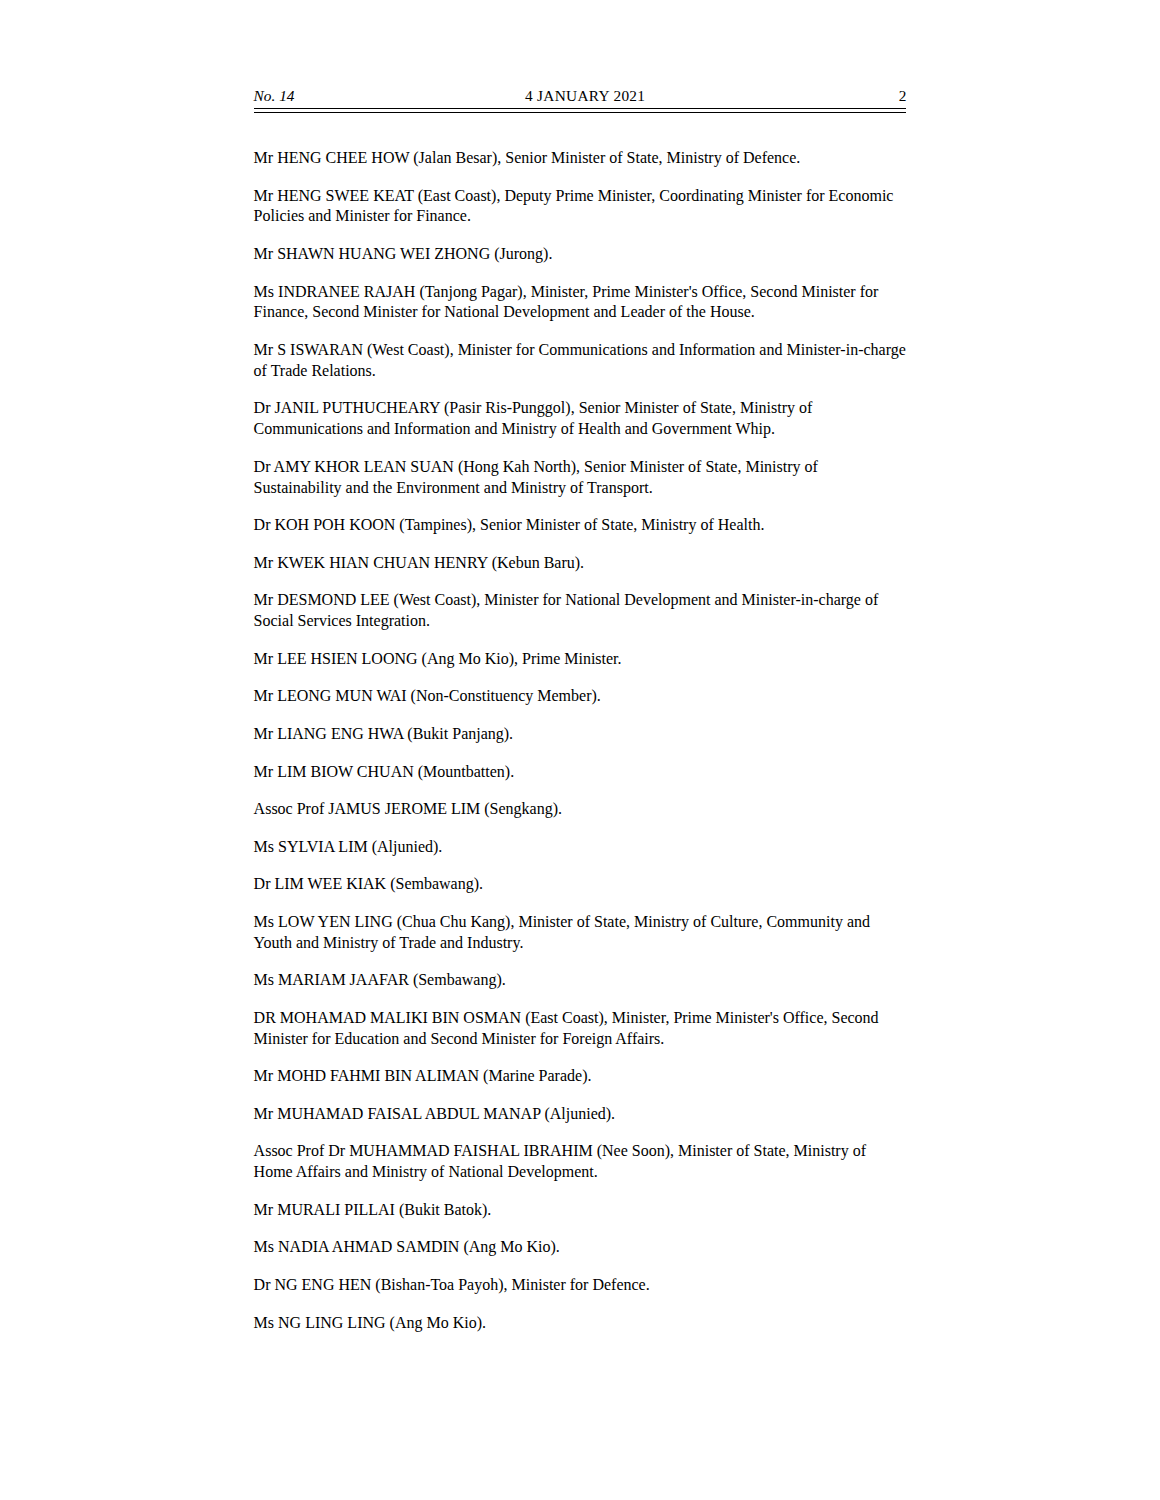No. 14
4 JANUARY 2021
2
Mr HENG CHEE HOW (Jalan Besar), Senior Minister of State, Ministry of Defence.
Mr HENG SWEE KEAT (East Coast), Deputy Prime Minister, Coordinating Minister for Economic Policies and Minister for Finance.
Mr SHAWN HUANG WEI ZHONG (Jurong).
Ms INDRANEE RAJAH (Tanjong Pagar), Minister, Prime Minister's Office, Second Minister for Finance, Second Minister for National Development and Leader of the House.
Mr S ISWARAN (West Coast), Minister for Communications and Information and Minister-in-charge of Trade Relations.
Dr JANIL PUTHUCHEARY (Pasir Ris-Punggol), Senior Minister of State, Ministry of Communications and Information and Ministry of Health and Government Whip.
Dr AMY KHOR LEAN SUAN (Hong Kah North), Senior Minister of State, Ministry of Sustainability and the Environment and Ministry of Transport.
Dr KOH POH KOON (Tampines), Senior Minister of State, Ministry of Health.
Mr KWEK HIAN CHUAN HENRY (Kebun Baru).
Mr DESMOND LEE (West Coast), Minister for National Development and Minister-in-charge of Social Services Integration.
Mr LEE HSIEN LOONG (Ang Mo Kio), Prime Minister.
Mr LEONG MUN WAI (Non-Constituency Member).
Mr LIANG ENG HWA (Bukit Panjang).
Mr LIM BIOW CHUAN (Mountbatten).
Assoc Prof JAMUS JEROME LIM (Sengkang).
Ms SYLVIA LIM (Aljunied).
Dr LIM WEE KIAK (Sembawang).
Ms LOW YEN LING (Chua Chu Kang), Minister of State, Ministry of Culture, Community and Youth and Ministry of Trade and Industry.
Ms MARIAM JAAFAR (Sembawang).
DR MOHAMAD MALIKI BIN OSMAN (East Coast), Minister, Prime Minister's Office, Second Minister for Education and Second Minister for Foreign Affairs.
Mr MOHD FAHMI BIN ALIMAN (Marine Parade).
Mr MUHAMAD FAISAL ABDUL MANAP (Aljunied).
Assoc Prof Dr MUHAMMAD FAISHAL IBRAHIM (Nee Soon), Minister of State, Ministry of Home Affairs and Ministry of National Development.
Mr MURALI PILLAI (Bukit Batok).
Ms NADIA AHMAD SAMDIN (Ang Mo Kio).
Dr NG ENG HEN (Bishan-Toa Payoh), Minister for Defence.
Ms NG LING LING (Ang Mo Kio).